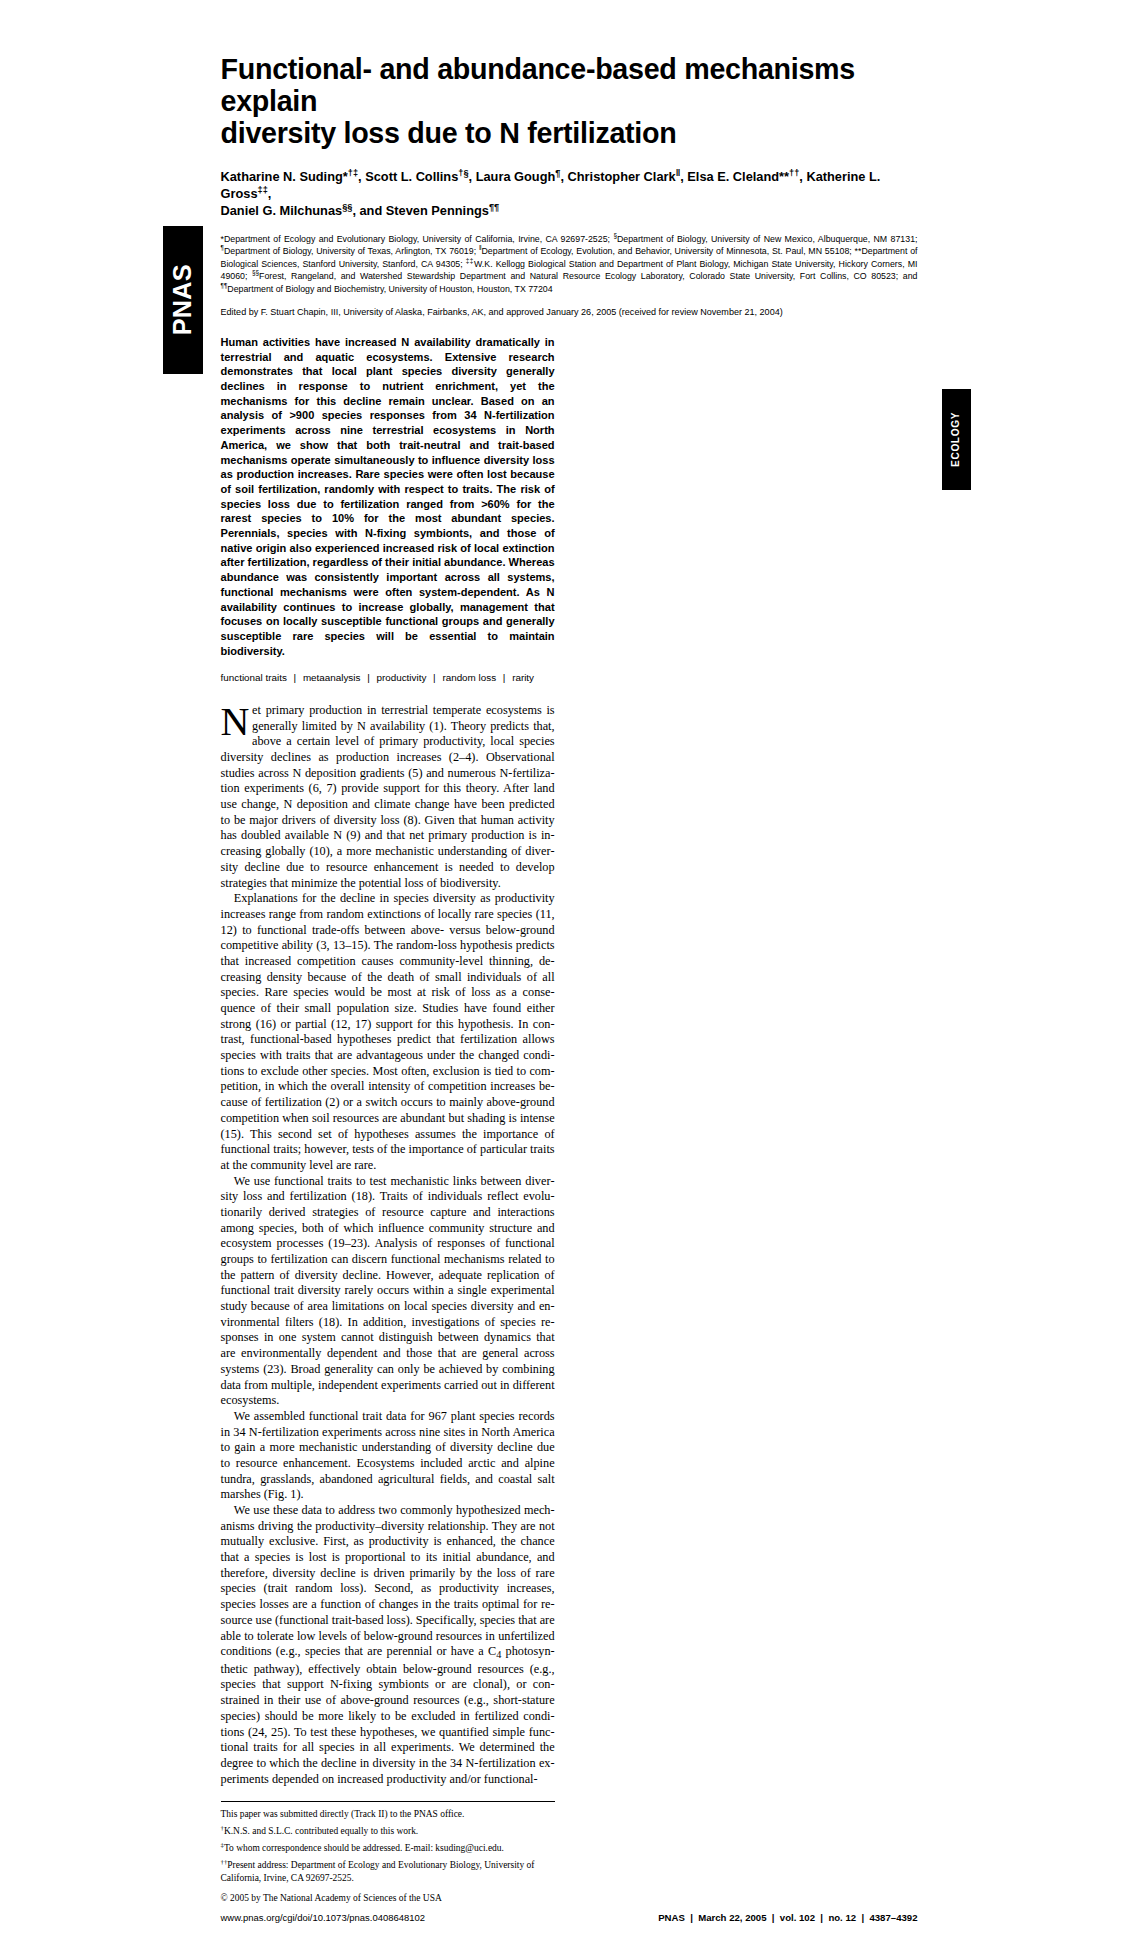PNAS
ECOLOGY
Functional- and abundance-based mechanisms explain
diversity loss due to N fertilization
Katharine N. Suding*†‡, Scott L. Collins†§, Laura Gough¶, Christopher Clark‖, Elsa E. Cleland**††, Katherine L. Gross‡‡,
Daniel G. Milchunas§§, and Steven Pennings¶¶
*Department of Ecology and Evolutionary Biology, University of California, Irvine, CA 92697-2525; §Department of Biology, University of New Mexico, Albuquerque, NM 87131; ¶Department of Biology, University of Texas, Arlington, TX 76019; ‖Department of Ecology, Evolution, and Behavior, University of Minnesota, St. Paul, MN 55108; **Department of Biological Sciences, Stanford University, Stanford, CA 94305; ‡‡W.K. Kellogg Biological Station and Department of Plant Biology, Michigan State University, Hickory Corners, MI 49060; §§Forest, Rangeland, and Watershed Stewardship Department and Natural Resource Ecology Laboratory, Colorado State University, Fort Collins, CO 80523; and ¶¶Department of Biology and Biochemistry, University of Houston, Houston, TX 77204
Edited by F. Stuart Chapin, III, University of Alaska, Fairbanks, AK, and approved January 26, 2005 (received for review November 21, 2004)
Human activities have increased N availability dramatically in terrestrial and aquatic ecosystems. Extensive research demonstrates that local plant species diversity generally declines in response to nutrient enrichment, yet the mechanisms for this decline remain unclear. Based on an analysis of >900 species responses from 34 N-fertilization experiments across nine terrestrial ecosystems in North America, we show that both trait-neutral and trait-based mechanisms operate simultaneously to influence diversity loss as production increases. Rare species were often lost because of soil fertilization, randomly with respect to traits. The risk of species loss due to fertilization ranged from >60% for the rarest species to 10% for the most abundant species. Perennials, species with N-fixing symbionts, and those of native origin also experienced increased risk of local extinction after fertilization, regardless of their initial abundance. Whereas abundance was consistently important across all systems, functional mechanisms were often system-dependent. As N availability continues to increase globally, management that focuses on locally susceptible functional groups and generally susceptible rare species will be essential to maintain biodiversity.
functional traits | metaanalysis | productivity | random loss | rarity
Net primary production in terrestrial temperate ecosystems is generally limited by N availability (1). Theory predicts that, above a certain level of primary productivity, local species diversity declines as production increases (2–4). Observational studies across N deposition gradients (5) and numerous N-fertilization experiments (6, 7) provide support for this theory. After land use change, N deposition and climate change have been predicted to be major drivers of diversity loss (8). Given that human activity has doubled available N (9) and that net primary production is increasing globally (10), a more mechanistic understanding of diversity decline due to resource enhancement is needed to develop strategies that minimize the potential loss of biodiversity.
Explanations for the decline in species diversity as productivity increases range from random extinctions of locally rare species (11, 12) to functional trade-offs between above- versus below-ground competitive ability (3, 13–15). The random-loss hypothesis predicts that increased competition causes community-level thinning, decreasing density because of the death of small individuals of all species. Rare species would be most at risk of loss as a consequence of their small population size. Studies have found either strong (16) or partial (12, 17) support for this hypothesis. In contrast, functional-based hypotheses predict that fertilization allows species with traits that are advantageous under the changed conditions to exclude other species. Most often, exclusion is tied to competition, in which the overall intensity of competition increases because of fertilization (2) or a switch occurs to mainly above-ground competition when soil resources are abundant but shading is intense (15). This second set of hypotheses assumes the importance of functional traits; however, tests of the importance of particular traits at the community level are rare.
We use functional traits to test mechanistic links between diversity loss and fertilization (18). Traits of individuals reflect evolutionarily derived strategies of resource capture and interactions among species, both of which influence community structure and ecosystem processes (19–23). Analysis of responses of functional groups to fertilization can discern functional mechanisms related to the pattern of diversity decline. However, adequate replication of functional trait diversity rarely occurs within a single experimental study because of area limitations on local species diversity and environmental filters (18). In addition, investigations of species responses in one system cannot distinguish between dynamics that are environmentally dependent and those that are general across systems (23). Broad generality can only be achieved by combining data from multiple, independent experiments carried out in different ecosystems.
We assembled functional trait data for 967 plant species records in 34 N-fertilization experiments across nine sites in North America to gain a more mechanistic understanding of diversity decline due to resource enhancement. Ecosystems included arctic and alpine tundra, grasslands, abandoned agricultural fields, and coastal salt marshes (Fig. 1).
We use these data to address two commonly hypothesized mechanisms driving the productivity–diversity relationship. They are not mutually exclusive. First, as productivity is enhanced, the chance that a species is lost is proportional to its initial abundance, and therefore, diversity decline is driven primarily by the loss of rare species (trait random loss). Second, as productivity increases, species losses are a function of changes in the traits optimal for resource use (functional trait-based loss). Specifically, species that are able to tolerate low levels of below-ground resources in unfertilized conditions (e.g., species that are perennial or have a C4 photosynthetic pathway), effectively obtain below-ground resources (e.g., species that support N-fixing symbionts or are clonal), or constrained in their use of above-ground resources (e.g., short-stature species) should be more likely to be excluded in fertilized conditions (24, 25). To test these hypotheses, we quantified simple functional traits for all species in all experiments. We determined the degree to which the decline in diversity in the 34 N-fertilization experiments depended on increased productivity and/or functional-
This paper was submitted directly (Track II) to the PNAS office.
†K.N.S. and S.L.C. contributed equally to this work.
‡To whom correspondence should be addressed. E-mail: ksuding@uci.edu.
††Present address: Department of Ecology and Evolutionary Biology, University of California, Irvine, CA 92697-2525.
© 2005 by The National Academy of Sciences of the USA
www.pnas.org/cgi/doi/10.1073/pnas.0408648102
PNAS|March 22, 2005|vol. 102|no. 12|4387–4392